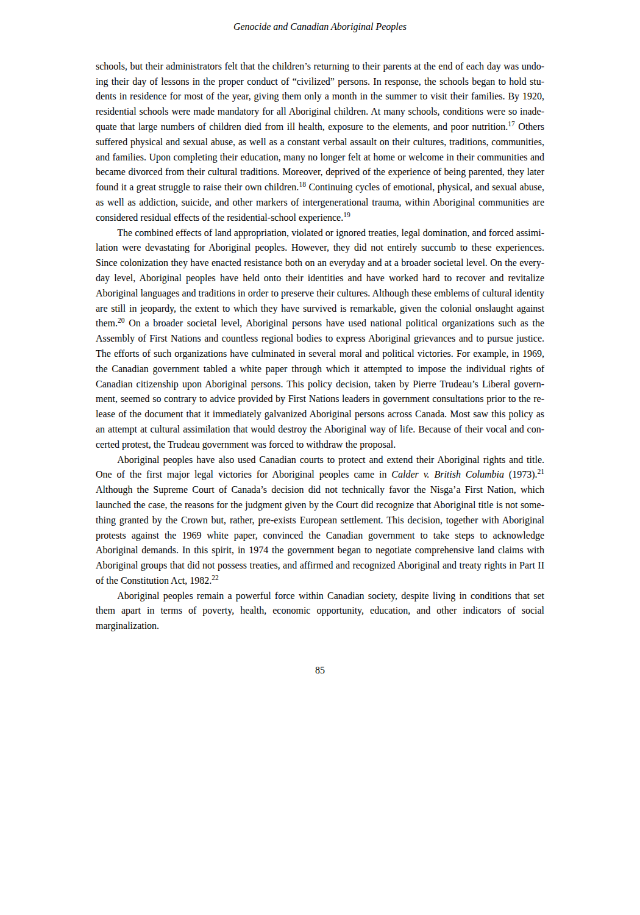Genocide and Canadian Aboriginal Peoples
schools, but their administrators felt that the children’s returning to their parents at the end of each day was undoing their day of lessons in the proper conduct of “civilized” persons. In response, the schools began to hold students in residence for most of the year, giving them only a month in the summer to visit their families. By 1920, residential schools were made mandatory for all Aboriginal children. At many schools, conditions were so inadequate that large numbers of children died from ill health, exposure to the elements, and poor nutrition.17 Others suffered physical and sexual abuse, as well as a constant verbal assault on their cultures, traditions, communities, and families. Upon completing their education, many no longer felt at home or welcome in their communities and became divorced from their cultural traditions. Moreover, deprived of the experience of being parented, they later found it a great struggle to raise their own children.18 Continuing cycles of emotional, physical, and sexual abuse, as well as addiction, suicide, and other markers of intergenerational trauma, within Aboriginal communities are considered residual effects of the residential-school experience.19
The combined effects of land appropriation, violated or ignored treaties, legal domination, and forced assimilation were devastating for Aboriginal peoples. However, they did not entirely succumb to these experiences. Since colonization they have enacted resistance both on an everyday and at a broader societal level. On the everyday level, Aboriginal peoples have held onto their identities and have worked hard to recover and revitalize Aboriginal languages and traditions in order to preserve their cultures. Although these emblems of cultural identity are still in jeopardy, the extent to which they have survived is remarkable, given the colonial onslaught against them.20 On a broader societal level, Aboriginal persons have used national political organizations such as the Assembly of First Nations and countless regional bodies to express Aboriginal grievances and to pursue justice. The efforts of such organizations have culminated in several moral and political victories. For example, in 1969, the Canadian government tabled a white paper through which it attempted to impose the individual rights of Canadian citizenship upon Aboriginal persons. This policy decision, taken by Pierre Trudeau’s Liberal government, seemed so contrary to advice provided by First Nations leaders in government consultations prior to the release of the document that it immediately galvanized Aboriginal persons across Canada. Most saw this policy as an attempt at cultural assimilation that would destroy the Aboriginal way of life. Because of their vocal and concerted protest, the Trudeau government was forced to withdraw the proposal.
Aboriginal peoples have also used Canadian courts to protect and extend their Aboriginal rights and title. One of the first major legal victories for Aboriginal peoples came in Calder v. British Columbia (1973).21 Although the Supreme Court of Canada’s decision did not technically favor the Nisga’a First Nation, which launched the case, the reasons for the judgment given by the Court did recognize that Aboriginal title is not something granted by the Crown but, rather, pre-exists European settlement. This decision, together with Aboriginal protests against the 1969 white paper, convinced the Canadian government to take steps to acknowledge Aboriginal demands. In this spirit, in 1974 the government began to negotiate comprehensive land claims with Aboriginal groups that did not possess treaties, and affirmed and recognized Aboriginal and treaty rights in Part II of the Constitution Act, 1982.22
Aboriginal peoples remain a powerful force within Canadian society, despite living in conditions that set them apart in terms of poverty, health, economic opportunity, education, and other indicators of social marginalization.
85